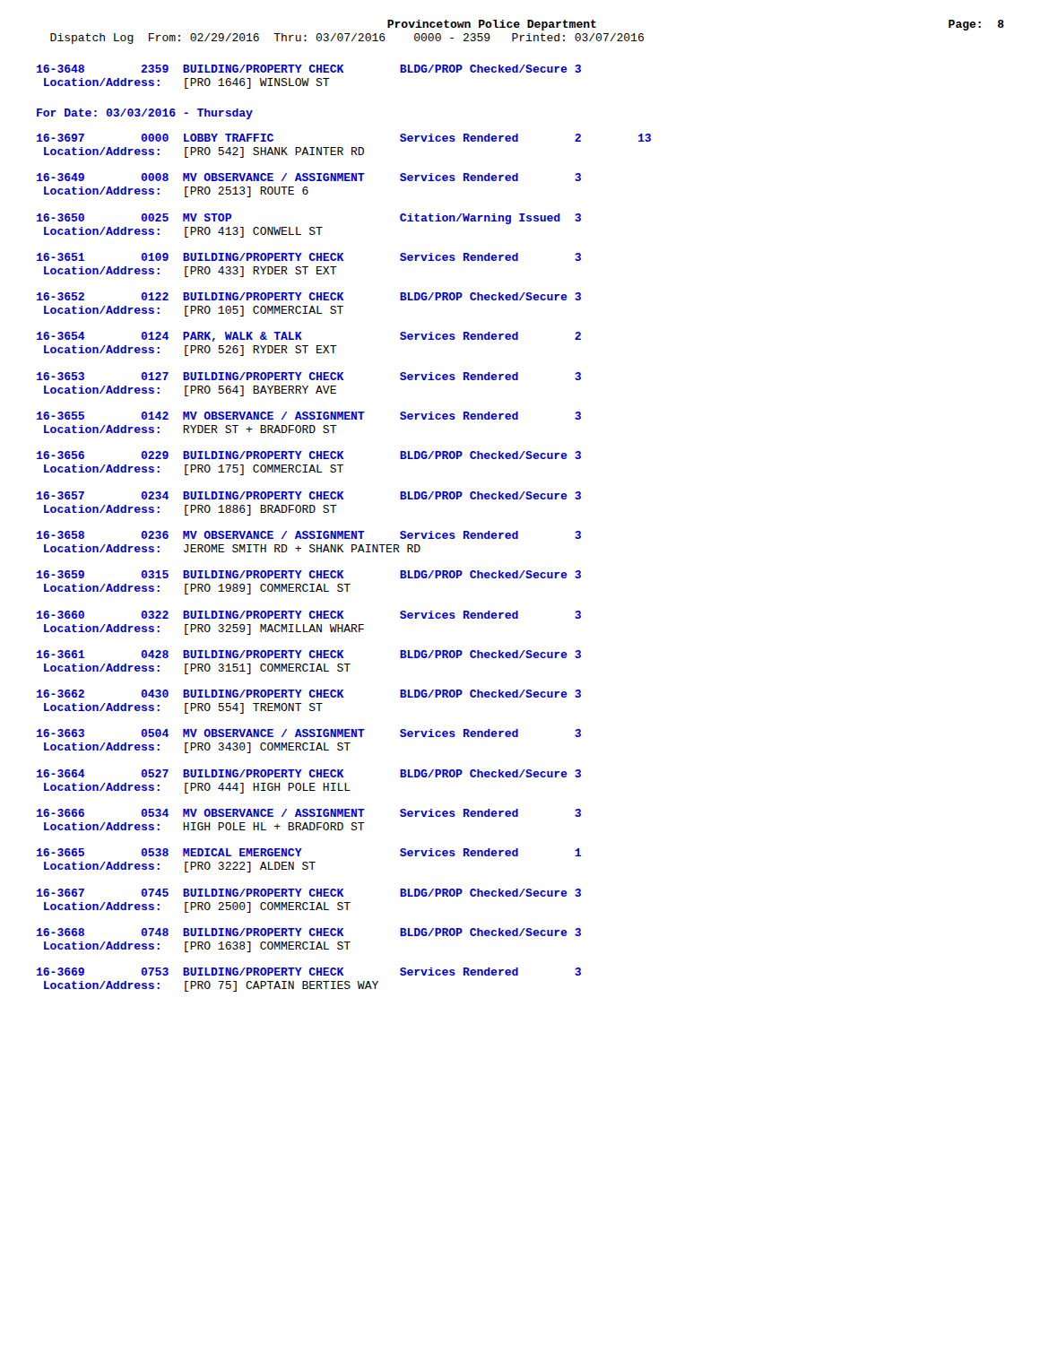Provincetown Police Department
Page: 8
Dispatch Log From: 02/29/2016 Thru: 03/07/2016 0000 - 2359 Printed: 03/07/2016
16-3648 2359 BUILDING/PROPERTY CHECK BLDG/PROP Checked/Secure 3
Location/Address: [PRO 1646] WINSLOW ST
For Date: 03/03/2016 - Thursday
16-3697 0000 LOBBY TRAFFIC Services Rendered 2 13
Location/Address: [PRO 542] SHANK PAINTER RD
16-3649 0008 MV OBSERVANCE / ASSIGNMENT Services Rendered 3
Location/Address: [PRO 2513] ROUTE 6
16-3650 0025 MV STOP Citation/Warning Issued 3
Location/Address: [PRO 413] CONWELL ST
16-3651 0109 BUILDING/PROPERTY CHECK Services Rendered 3
Location/Address: [PRO 433] RYDER ST EXT
16-3652 0122 BUILDING/PROPERTY CHECK BLDG/PROP Checked/Secure 3
Location/Address: [PRO 105] COMMERCIAL ST
16-3654 0124 PARK, WALK & TALK Services Rendered 2
Location/Address: [PRO 526] RYDER ST EXT
16-3653 0127 BUILDING/PROPERTY CHECK Services Rendered 3
Location/Address: [PRO 564] BAYBERRY AVE
16-3655 0142 MV OBSERVANCE / ASSIGNMENT Services Rendered 3
Location/Address: RYDER ST + BRADFORD ST
16-3656 0229 BUILDING/PROPERTY CHECK BLDG/PROP Checked/Secure 3
Location/Address: [PRO 175] COMMERCIAL ST
16-3657 0234 BUILDING/PROPERTY CHECK BLDG/PROP Checked/Secure 3
Location/Address: [PRO 1886] BRADFORD ST
16-3658 0236 MV OBSERVANCE / ASSIGNMENT Services Rendered 3
Location/Address: JEROME SMITH RD + SHANK PAINTER RD
16-3659 0315 BUILDING/PROPERTY CHECK BLDG/PROP Checked/Secure 3
Location/Address: [PRO 1989] COMMERCIAL ST
16-3660 0322 BUILDING/PROPERTY CHECK Services Rendered 3
Location/Address: [PRO 3259] MACMILLAN WHARF
16-3661 0428 BUILDING/PROPERTY CHECK BLDG/PROP Checked/Secure 3
Location/Address: [PRO 3151] COMMERCIAL ST
16-3662 0430 BUILDING/PROPERTY CHECK BLDG/PROP Checked/Secure 3
Location/Address: [PRO 554] TREMONT ST
16-3663 0504 MV OBSERVANCE / ASSIGNMENT Services Rendered 3
Location/Address: [PRO 3430] COMMERCIAL ST
16-3664 0527 BUILDING/PROPERTY CHECK BLDG/PROP Checked/Secure 3
Location/Address: [PRO 444] HIGH POLE HILL
16-3666 0534 MV OBSERVANCE / ASSIGNMENT Services Rendered 3
Location/Address: HIGH POLE HL + BRADFORD ST
16-3665 0538 MEDICAL EMERGENCY Services Rendered 1
Location/Address: [PRO 3222] ALDEN ST
16-3667 0745 BUILDING/PROPERTY CHECK BLDG/PROP Checked/Secure 3
Location/Address: [PRO 2500] COMMERCIAL ST
16-3668 0748 BUILDING/PROPERTY CHECK BLDG/PROP Checked/Secure 3
Location/Address: [PRO 1638] COMMERCIAL ST
16-3669 0753 BUILDING/PROPERTY CHECK Services Rendered 3
Location/Address: [PRO 75] CAPTAIN BERTIES WAY